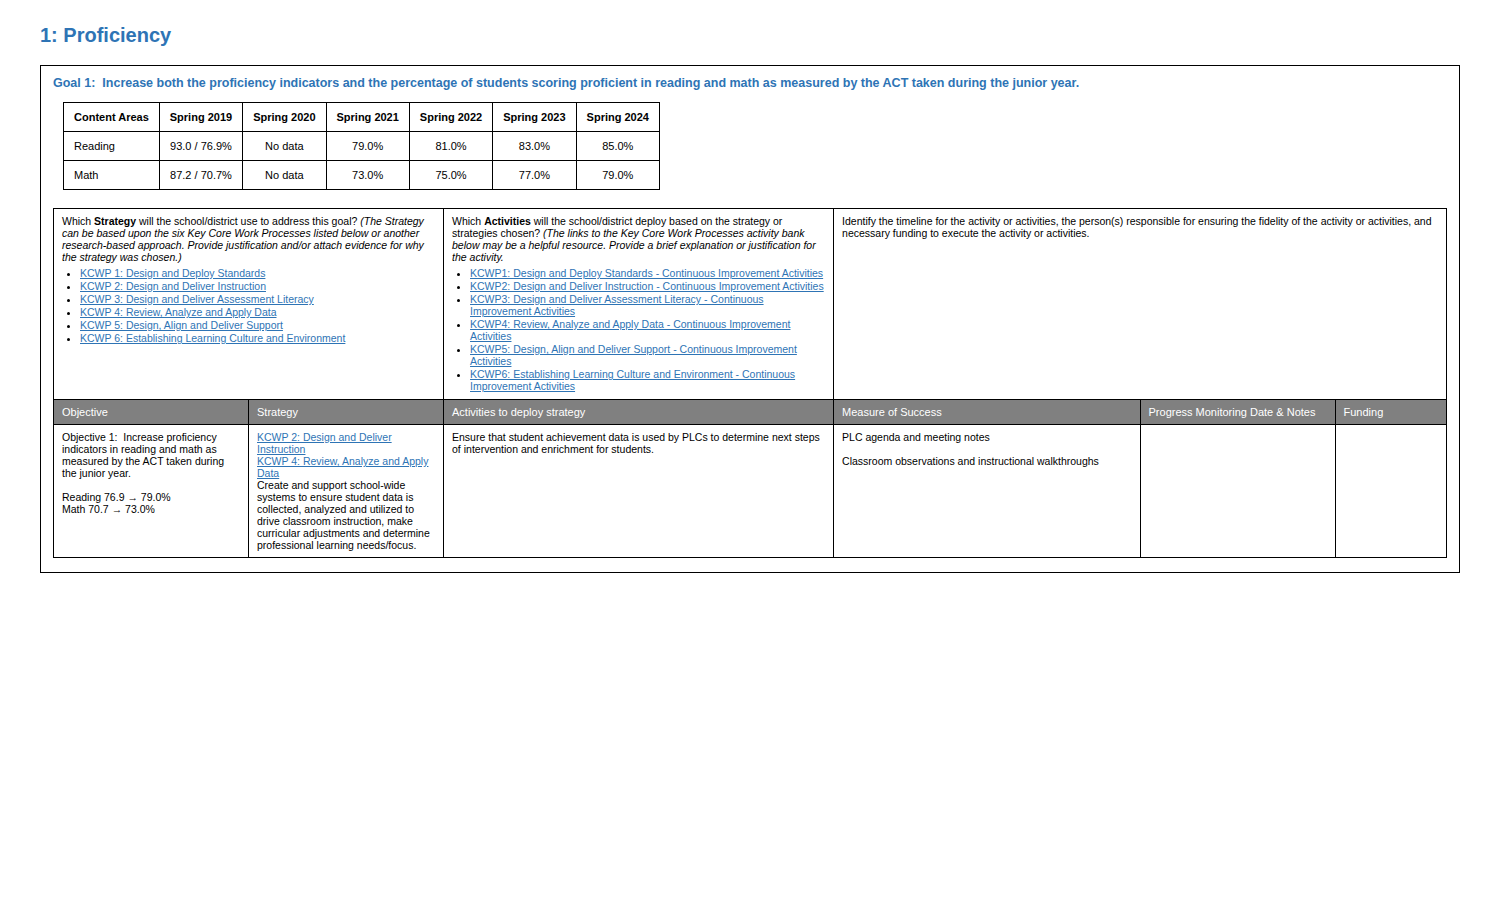1: Proficiency
Goal 1: Increase both the proficiency indicators and the percentage of students scoring proficient in reading and math as measured by the ACT taken during the junior year.
| Content Areas | Spring 2019 | Spring 2020 | Spring 2021 | Spring 2022 | Spring 2023 | Spring 2024 |
| --- | --- | --- | --- | --- | --- | --- |
| Reading | 93.0 / 76.9% | No data | 79.0% | 81.0% | 83.0% | 85.0% |
| Math | 87.2 / 70.7% | No data | 73.0% | 75.0% | 77.0% | 79.0% |
| Which Strategy will the school/district use to address this goal? (The Strategy can be based upon the six Key Core Work Processes listed below or another research-based approach. Provide justification and/or attach evidence for why the strategy was chosen.) KCWP 1: Design and Deploy Standards KCWP 2: Design and Deliver Instruction KCWP 3: Design and Deliver Assessment Literacy KCWP 4: Review, Analyze and Apply Data KCWP 5: Design, Align and Deliver Support KCWP 6: Establishing Learning Culture and Environment | Which Activities will the school/district deploy based on the strategy or strategies chosen? (The links to the Key Core Work Processes activity bank below may be a helpful resource. Provide a brief explanation or justification for the activity. KCWP1: Design and Deploy Standards - Continuous Improvement Activities KCWP2: Design and Deliver Instruction - Continuous Improvement Activities KCWP3: Design and Deliver Assessment Literacy - Continuous Improvement Activities KCWP4: Review, Analyze and Apply Data - Continuous Improvement Activities KCWP5: Design, Align and Deliver Support - Continuous Improvement Activities KCWP6: Establishing Learning Culture and Environment - Continuous Improvement Activities | Identify the timeline for the activity or activities, the person(s) responsible for ensuring the fidelity of the activity or activities, and necessary funding to execute the activity or activities. |
| Objective | Strategy | Activities to deploy strategy | Measure of Success | Progress Monitoring Date & Notes | Funding |
| Objective 1: Increase proficiency indicators in reading and math as measured by the ACT taken during the junior year. Reading 76.9 → 79.0% Math 70.7 → 73.0% | KCWP 2: Design and Deliver Instruction KCWP 4: Review, Analyze and Apply Data Create and support school-wide systems to ensure student data is collected, analyzed and utilized to drive classroom instruction, make curricular adjustments and determine professional learning needs/focus. | Ensure that student achievement data is used by PLCs to determine next steps of intervention and enrichment for students. | PLC agenda and meeting notes Classroom observations and instructional walkthroughs | | |